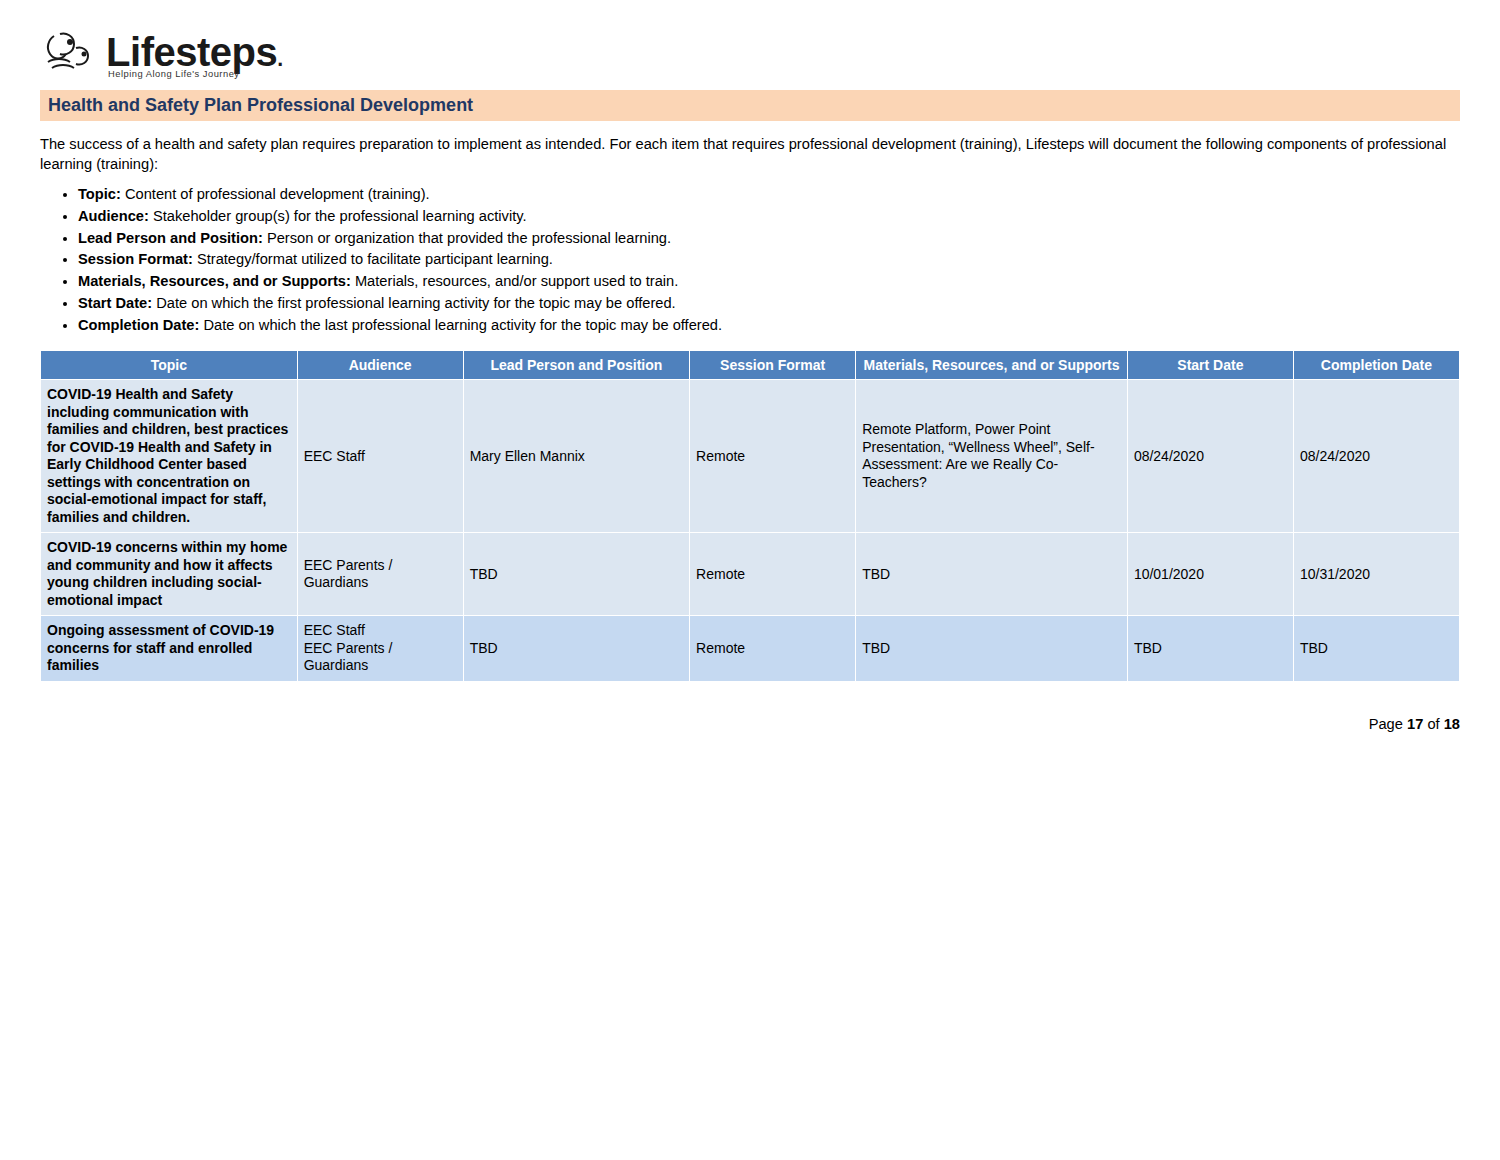Lifesteps. Helping Along Life's Journey
Health and Safety Plan Professional Development
The success of a health and safety plan requires preparation to implement as intended. For each item that requires professional development (training), Lifesteps will document the following components of professional learning (training):
Topic: Content of professional development (training).
Audience: Stakeholder group(s) for the professional learning activity.
Lead Person and Position: Person or organization that provided the professional learning.
Session Format: Strategy/format utilized to facilitate participant learning.
Materials, Resources, and or Supports: Materials, resources, and/or support used to train.
Start Date: Date on which the first professional learning activity for the topic may be offered.
Completion Date: Date on which the last professional learning activity for the topic may be offered.
| Topic | Audience | Lead Person and Position | Session Format | Materials, Resources, and or Supports | Start Date | Completion Date |
| --- | --- | --- | --- | --- | --- | --- |
| COVID-19 Health and Safety including communication with families and children, best practices for COVID-19 Health and Safety in Early Childhood Center based settings with concentration on social-emotional impact for staff, families and children. | EEC Staff | Mary Ellen Mannix | Remote | Remote Platform, Power Point Presentation, “Wellness Wheel”, Self-Assessment: Are we Really Co-Teachers? | 08/24/2020 | 08/24/2020 |
| COVID-19 concerns within my home and community and how it affects young children including social-emotional impact | EEC Parents / Guardians | TBD | Remote | TBD | 10/01/2020 | 10/31/2020 |
| Ongoing assessment of COVID-19 concerns for staff and enrolled families | EEC Staff EEC Parents / Guardians | TBD | Remote | TBD | TBD | TBD |
Page 17 of 18